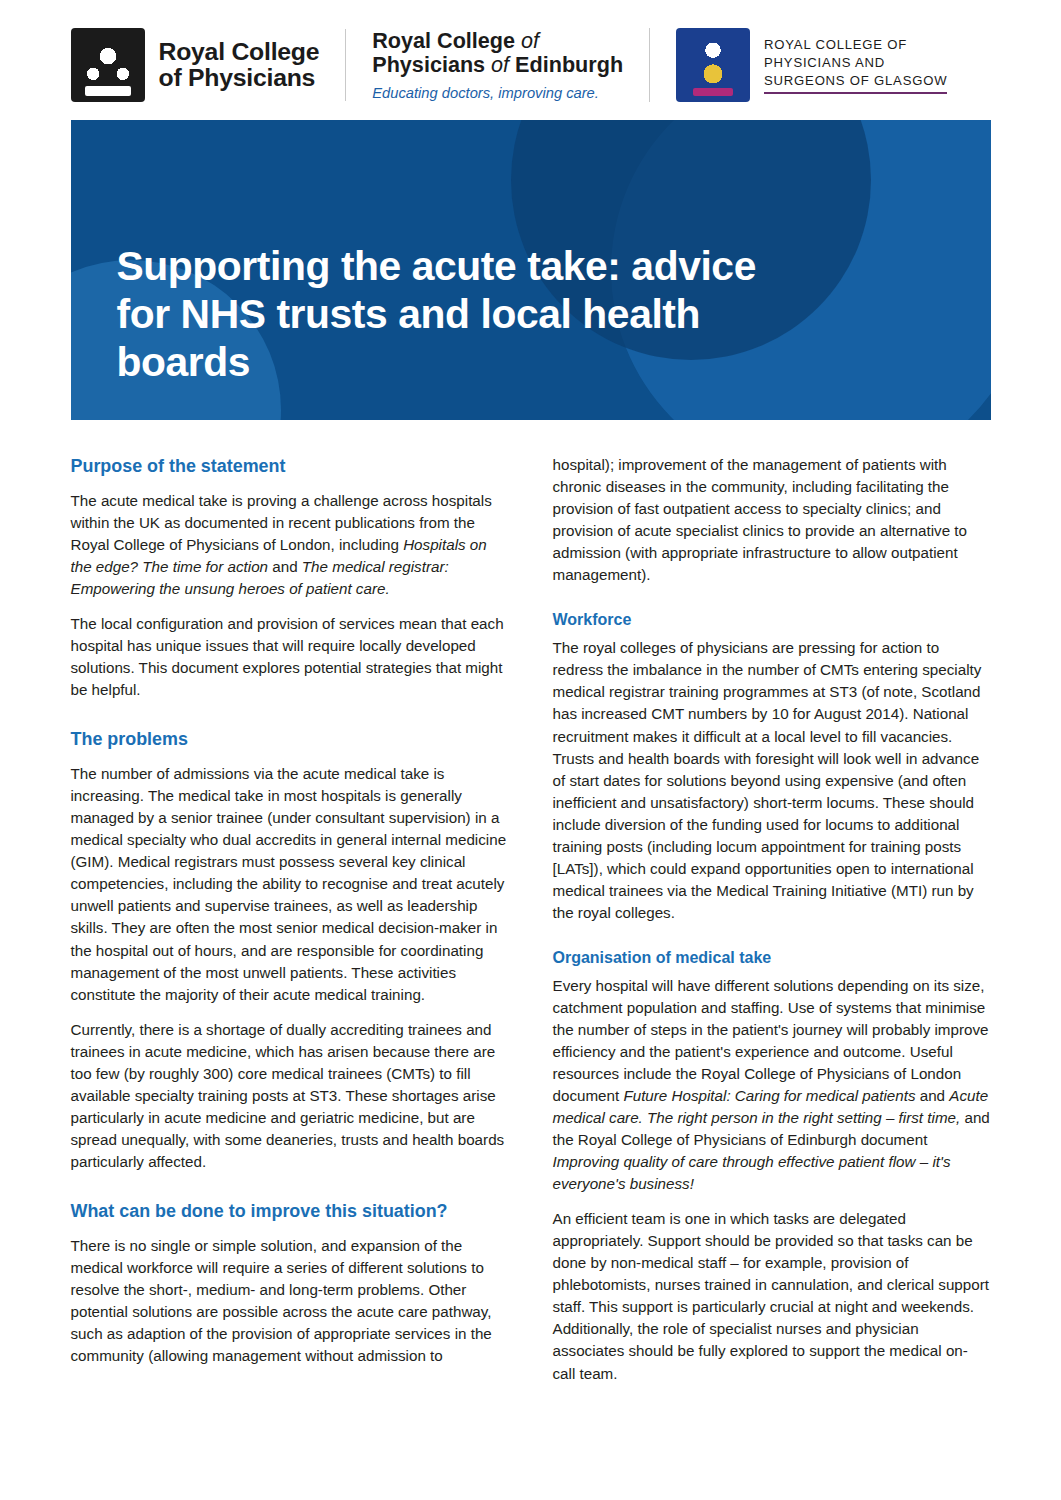Royal College of Physicians
Royal College of
Physicians of Edinburgh Educating doctors, improving care.
Royal College of
Physicians and
Surgeons of Glasgow
Supporting the acute take: advice for NHS trusts and local health boards
Purpose of the statement
The acute medical take is proving a challenge across hospitals within the UK as documented in recent publications from the Royal College of Physicians of London, including Hospitals on the edge? The time for action and The medical registrar: Empowering the unsung heroes of patient care.
The local configuration and provision of services mean that each hospital has unique issues that will require locally developed solutions. This document explores potential strategies that might be helpful.
The problems
The number of admissions via the acute medical take is increasing. The medical take in most hospitals is generally managed by a senior trainee (under consultant supervision) in a medical specialty who dual accredits in general internal medicine (GIM). Medical registrars must possess several key clinical competencies, including the ability to recognise and treat acutely unwell patients and supervise trainees, as well as leadership skills. They are often the most senior medical decision-maker in the hospital out of hours, and are responsible for coordinating management of the most unwell patients. These activities constitute the majority of their acute medical training.
Currently, there is a shortage of dually accrediting trainees and trainees in acute medicine, which has arisen because there are too few (by roughly 300) core medical trainees (CMTs) to fill available specialty training posts at ST3. These shortages arise particularly in acute medicine and geriatric medicine, but are spread unequally, with some deaneries, trusts and health boards particularly affected.
What can be done to improve this situation?
There is no single or simple solution, and expansion of the medical workforce will require a series of different solutions to resolve the short-, medium- and long-term problems. Other potential solutions are possible across the acute care pathway, such as adaption of the provision of appropriate services in the community (allowing management without admission to hospital); improvement of the management of patients with chronic diseases in the community, including facilitating the provision of fast outpatient access to specialty clinics; and provision of acute specialist clinics to provide an alternative to admission (with appropriate infrastructure to allow outpatient management).
Workforce
The royal colleges of physicians are pressing for action to redress the imbalance in the number of CMTs entering specialty medical registrar training programmes at ST3 (of note, Scotland has increased CMT numbers by 10 for August 2014). National recruitment makes it difficult at a local level to fill vacancies. Trusts and health boards with foresight will look well in advance of start dates for solutions beyond using expensive (and often inefficient and unsatisfactory) short-term locums. These should include diversion of the funding used for locums to additional training posts (including locum appointment for training posts [LATs]), which could expand opportunities open to international medical trainees via the Medical Training Initiative (MTI) run by the royal colleges.
Organisation of medical take
Every hospital will have different solutions depending on its size, catchment population and staffing. Use of systems that minimise the number of steps in the patient's journey will probably improve efficiency and the patient's experience and outcome. Useful resources include the Royal College of Physicians of London document Future Hospital: Caring for medical patients and Acute medical care. The right person in the right setting – first time, and the Royal College of Physicians of Edinburgh document Improving quality of care through effective patient flow – it's everyone's business!
An efficient team is one in which tasks are delegated appropriately. Support should be provided so that tasks can be done by non-medical staff – for example, provision of phlebotomists, nurses trained in cannulation, and clerical support staff. This support is particularly crucial at night and weekends. Additionally, the role of specialist nurses and physician associates should be fully explored to support the medical on-call team.